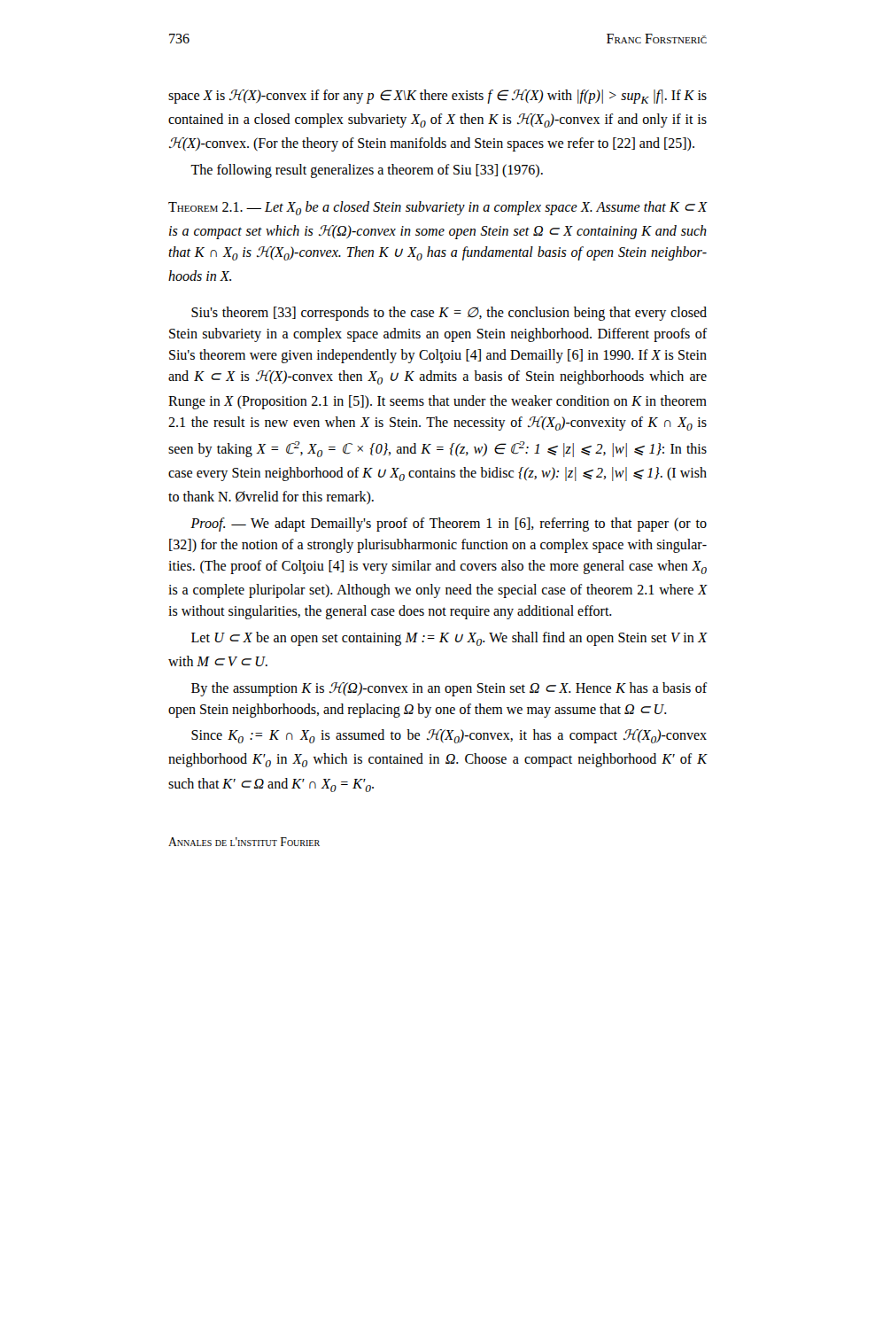736 Franc Forstnerič
space X is ℋ(X)-convex if for any p ∈ X\K there exists f ∈ ℋ(X) with |f(p)| > supK |f|. If K is contained in a closed complex subvariety X0 of X then K is ℋ(X0)-convex if and only if it is ℋ(X)-convex. (For the theory of Stein manifolds and Stein spaces we refer to [22] and [25]).
The following result generalizes a theorem of Siu [33] (1976).
Theorem 2.1. — Let X0 be a closed Stein subvariety in a complex space X. Assume that K ⊂ X is a compact set which is ℋ(Ω)-convex in some open Stein set Ω ⊂ X containing K and such that K ∩ X0 is ℋ(X0)-convex. Then K ∪ X0 has a fundamental basis of open Stein neighborhoods in X.
Siu's theorem [33] corresponds to the case K = ∅, the conclusion being that every closed Stein subvariety in a complex space admits an open Stein neighborhood. Different proofs of Siu's theorem were given independently by Colţoiu [4] and Demailly [6] in 1990. If X is Stein and K ⊂ X is ℋ(X)-convex then X0 ∪ K admits a basis of Stein neighborhoods which are Runge in X (Proposition 2.1 in [5]). It seems that under the weaker condition on K in theorem 2.1 the result is new even when X is Stein. The necessity of ℋ(X0)-convexity of K ∩ X0 is seen by taking X = ℂ2, X0 = ℂ × {0}, and K = {(z, w) ∈ ℂ2: 1 ⩽ |z| ⩽ 2, |w| ⩽ 1}: In this case every Stein neighborhood of K ∪ X0 contains the bidisc {(z, w): |z| ⩽ 2, |w| ⩽ 1}. (I wish to thank N. Øvrelid for this remark).
Proof. — We adapt Demailly's proof of Theorem 1 in [6], referring to that paper (or to [32]) for the notion of a strongly plurisubharmonic function on a complex space with singularities. (The proof of Colţoiu [4] is very similar and covers also the more general case when X0 is a complete pluripolar set). Although we only need the special case of theorem 2.1 where X is without singularities, the general case does not require any additional effort.
Let U ⊂ X be an open set containing M := K ∪ X0. We shall find an open Stein set V in X with M ⊂ V ⊂ U.
By the assumption K is ℋ(Ω)-convex in an open Stein set Ω ⊂ X. Hence K has a basis of open Stein neighborhoods, and replacing Ω by one of them we may assume that Ω ⊂ U.
Since K0 := K ∩ X0 is assumed to be ℋ(X0)-convex, it has a compact ℋ(X0)-convex neighborhood K′0 in X0 which is contained in Ω. Choose a compact neighborhood K′ of K such that K′ ⊂ Ω and K′ ∩ X0 = K′0.
Annales de l'institut Fourier